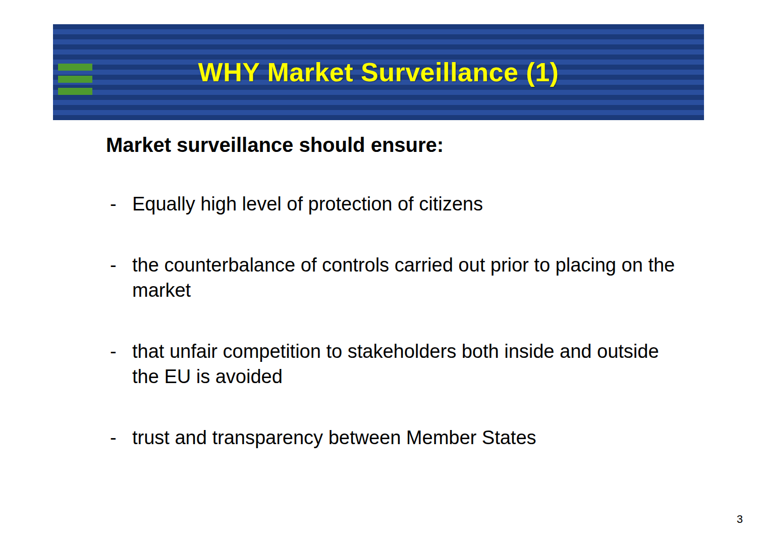WHY Market Surveillance (1)
Market surveillance should ensure:
Equally high level of protection of citizens
the counterbalance of controls carried out prior to placing on the market
that unfair competition to stakeholders both inside and outside the EU is avoided
trust and transparency between Member States
3